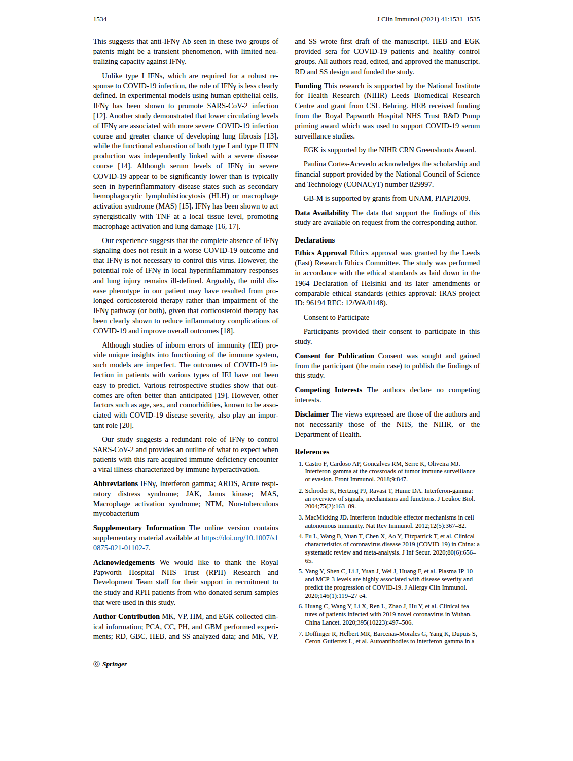1534 J Clin Immunol (2021) 41:1531–1535
This suggests that anti-IFNγ Ab seen in these two groups of patents might be a transient phenomenon, with limited neutralizing capacity against IFNγ.
Unlike type I IFNs, which are required for a robust response to COVID-19 infection, the role of IFNγ is less clearly defined. In experimental models using human epithelial cells, IFNγ has been shown to promote SARS-CoV-2 infection [12]. Another study demonstrated that lower circulating levels of IFNγ are associated with more severe COVID-19 infection course and greater chance of developing lung fibrosis [13], while the functional exhaustion of both type I and type II IFN production was independently linked with a severe disease course [14]. Although serum levels of IFNγ in severe COVID-19 appear to be significantly lower than is typically seen in hyperinflammatory disease states such as secondary hemophagocytic lymphohistiocytosis (HLH) or macrophage activation syndrome (MAS) [15], IFNγ has been shown to act synergistically with TNF at a local tissue level, promoting macrophage activation and lung damage [16, 17].
Our experience suggests that the complete absence of IFNγ signaling does not result in a worse COVID-19 outcome and that IFNγ is not necessary to control this virus. However, the potential role of IFNγ in local hyperinflammatory responses and lung injury remains ill-defined. Arguably, the mild disease phenotype in our patient may have resulted from prolonged corticosteroid therapy rather than impairment of the IFNγ pathway (or both), given that corticosteroid therapy has been clearly shown to reduce inflammatory complications of COVID-19 and improve overall outcomes [18].
Although studies of inborn errors of immunity (IEI) provide unique insights into functioning of the immune system, such models are imperfect. The outcomes of COVID-19 infection in patients with various types of IEI have not been easy to predict. Various retrospective studies show that outcomes are often better than anticipated [19]. However, other factors such as age, sex, and comorbidities, known to be associated with COVID-19 disease severity, also play an important role [20].
Our study suggests a redundant role of IFNγ to control SARS-CoV-2 and provides an outline of what to expect when patients with this rare acquired immune deficiency encounter a viral illness characterized by immune hyperactivation.
Abbreviations IFNγ, Interferon gamma; ARDS, Acute respiratory distress syndrome; JAK, Janus kinase; MAS, Macrophage activation syndrome; NTM, Non-tuberculous mycobacterium
Supplementary Information The online version contains supplementary material available at https://doi.org/10.1007/s10875-021-01102-7.
Acknowledgements We would like to thank the Royal Papworth Hospital NHS Trust (RPH) Research and Development Team staff for their support in recruitment to the study and RPH patients from who donated serum samples that were used in this study.
Author Contribution MK, VP, HM, and EGK collected clinical information; PCA, CC, PH, and GBM performed experiments; RD, GBC, HEB, and SS analyzed data; and MK, VP, and SS wrote first draft of the manuscript. HEB and EGK provided sera for COVID-19 patients and healthy control groups. All authors read, edited, and approved the manuscript. RD and SS design and funded the study.
Funding This research is supported by the National Institute for Health Research (NIHR) Leeds Biomedical Research Centre and grant from CSL Behring. HEB received funding from the Royal Papworth Hospital NHS Trust R&D Pump priming award which was used to support COVID-19 serum surveillance studies.
EGK is supported by the NIHR CRN Greenshoots Award.
Paulina Cortes-Acevedo acknowledges the scholarship and financial support provided by the National Council of Science and Technology (CONACyT) number 829997.
GB-M is supported by grants from UNAM, PIAPI2009.
Data Availability The data that support the findings of this study are available on request from the corresponding author.
Declarations
Ethics Approval Ethics approval was granted by the Leeds (East) Research Ethics Committee. The study was performed in accordance with the ethical standards as laid down in the 1964 Declaration of Helsinki and its later amendments or comparable ethical standards (ethics approval: IRAS project ID: 96194 REC: 12/WA/0148).
Consent to Participate
Participants provided their consent to participate in this study.
Consent for Publication Consent was sought and gained from the participant (the main case) to publish the findings of this study.
Competing Interests The authors declare no competing interests.
Disclaimer The views expressed are those of the authors and not necessarily those of the NHS, the NIHR, or the Department of Health.
References
Castro F, Cardoso AP, Goncalves RM, Serre K, Oliveira MJ. Interferon-gamma at the crossroads of tumor immune surveillance or evasion. Front Immunol. 2018;9:847.
Schroder K, Hertzog PJ, Ravasi T, Hume DA. Interferon-gamma: an overview of signals, mechanisms and functions. J Leukoc Biol. 2004;75(2):163–89.
MacMicking JD. Interferon-inducible effector mechanisms in cell-autonomous immunity. Nat Rev Immunol. 2012;12(5):367–82.
Fu L, Wang B, Yuan T, Chen X, Ao Y, Fitzpatrick T, et al. Clinical characteristics of coronavirus disease 2019 (COVID-19) in China: a systematic review and meta-analysis. J Inf Secur. 2020;80(6):656–65.
Yang Y, Shen C, Li J, Yuan J, Wei J, Huang F, et al. Plasma IP-10 and MCP-3 levels are highly associated with disease severity and predict the progression of COVID-19. J Allergy Clin Immunol. 2020;146(1):119–27 e4.
Huang C, Wang Y, Li X, Ren L, Zhao J, Hu Y, et al. Clinical features of patients infected with 2019 novel coronavirus in Wuhan. China Lancet. 2020;395(10223):497–506.
Doffinger R, Helbert MR, Barcenas-Morales G, Yang K, Dupuis S, Ceron-Gutierrez L, et al. Autoantibodies to interferon-gamma in a
ⓒ Springer